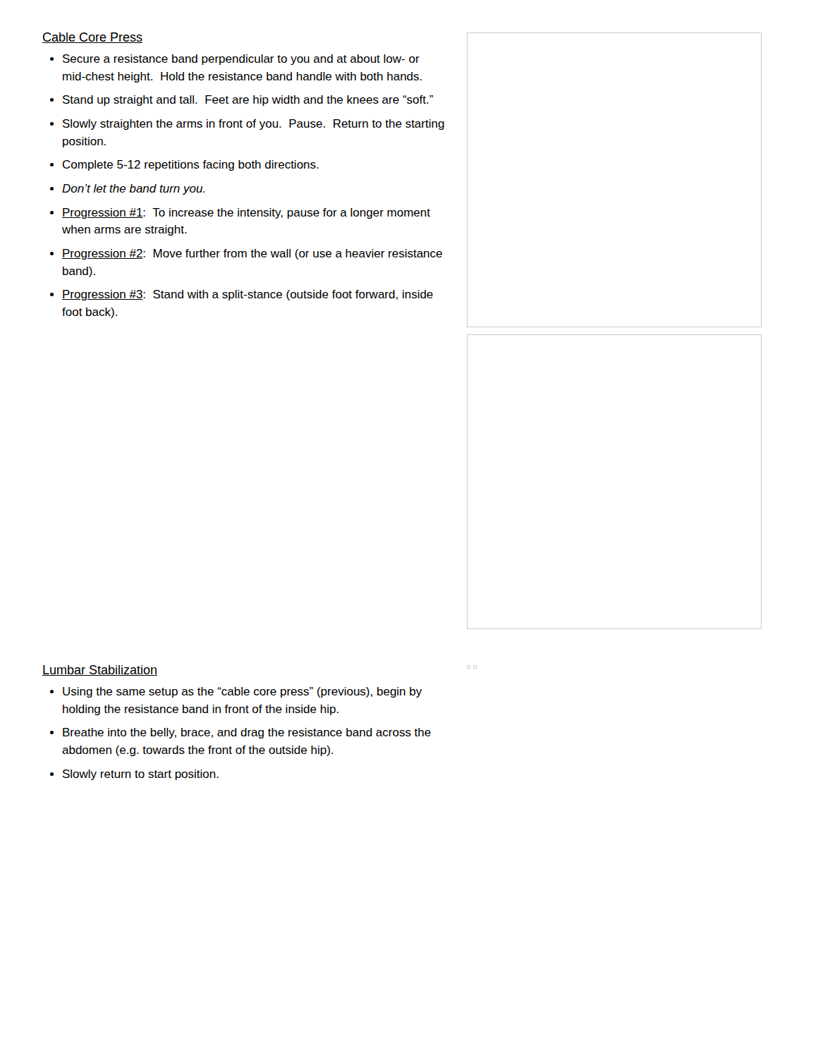Cable Core Press
Secure a resistance band perpendicular to you and at about low- or mid-chest height. Hold the resistance band handle with both hands.
Stand up straight and tall. Feet are hip width and the knees are “soft.”
Slowly straighten the arms in front of you. Pause. Return to the starting position.
Complete 5-12 repetitions facing both directions.
Don’t let the band turn you.
Progression #1: To increase the intensity, pause for a longer moment when arms are straight.
Progression #2: Move further from the wall (or use a heavier resistance band).
Progression #3: Stand with a split-stance (outside foot forward, inside foot back).
Lumbar Stabilization
Using the same setup as the “cable core press” (previous), begin by holding the resistance band in front of the inside hip.
Breathe into the belly, brace, and drag the resistance band across the abdomen (e.g. towards the front of the outside hip).
Slowly return to start position.